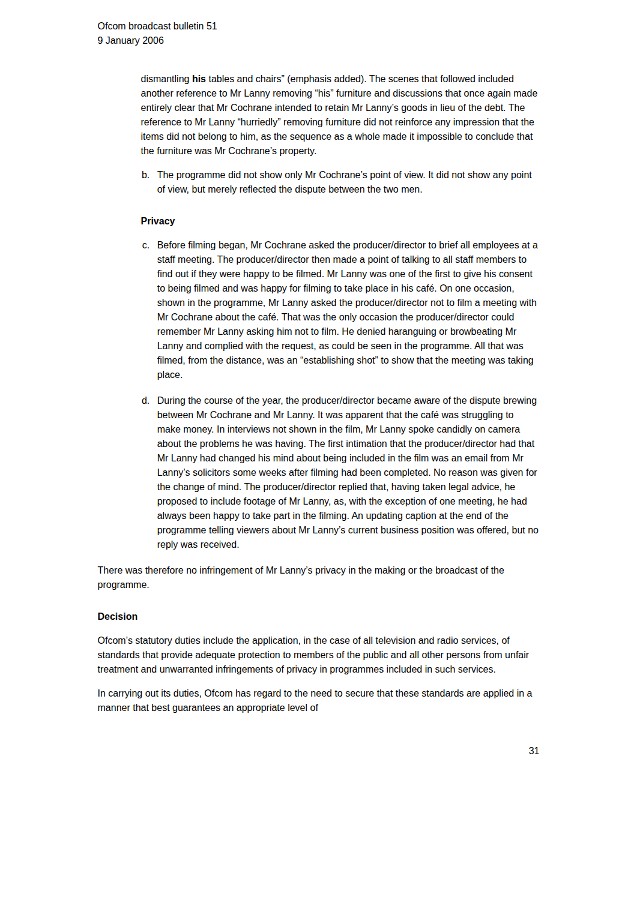Ofcom broadcast bulletin 51
9 January 2006
dismantling his tables and chairs” (emphasis added). The scenes that followed included another reference to Mr Lanny removing “his” furniture and discussions that once again made entirely clear that Mr Cochrane intended to retain Mr Lanny’s goods in lieu of the debt. The reference to Mr Lanny “hurriedly” removing furniture did not reinforce any impression that the items did not belong to him, as the sequence as a whole made it impossible to conclude that the furniture was Mr Cochrane’s property.
The programme did not show only Mr Cochrane’s point of view. It did not show any point of view, but merely reflected the dispute between the two men.
Privacy
Before filming began, Mr Cochrane asked the producer/director to brief all employees at a staff meeting. The producer/director then made a point of talking to all staff members to find out if they were happy to be filmed. Mr Lanny was one of the first to give his consent to being filmed and was happy for filming to take place in his café. On one occasion, shown in the programme, Mr Lanny asked the producer/director not to film a meeting with Mr Cochrane about the café. That was the only occasion the producer/director could remember Mr Lanny asking him not to film. He denied haranguing or browbeating Mr Lanny and complied with the request, as could be seen in the programme. All that was filmed, from the distance, was an “establishing shot” to show that the meeting was taking place.
During the course of the year, the producer/director became aware of the dispute brewing between Mr Cochrane and Mr Lanny. It was apparent that the café was struggling to make money. In interviews not shown in the film, Mr Lanny spoke candidly on camera about the problems he was having. The first intimation that the producer/director had that Mr Lanny had changed his mind about being included in the film was an email from Mr Lanny’s solicitors some weeks after filming had been completed. No reason was given for the change of mind. The producer/director replied that, having taken legal advice, he proposed to include footage of Mr Lanny, as, with the exception of one meeting, he had always been happy to take part in the filming. An updating caption at the end of the programme telling viewers about Mr Lanny’s current business position was offered, but no reply was received.
There was therefore no infringement of Mr Lanny’s privacy in the making or the broadcast of the programme.
Decision
Ofcom’s statutory duties include the application, in the case of all television and radio services, of standards that provide adequate protection to members of the public and all other persons from unfair treatment and unwarranted infringements of privacy in programmes included in such services.
In carrying out its duties, Ofcom has regard to the need to secure that these standards are applied in a manner that best guarantees an appropriate level of
31